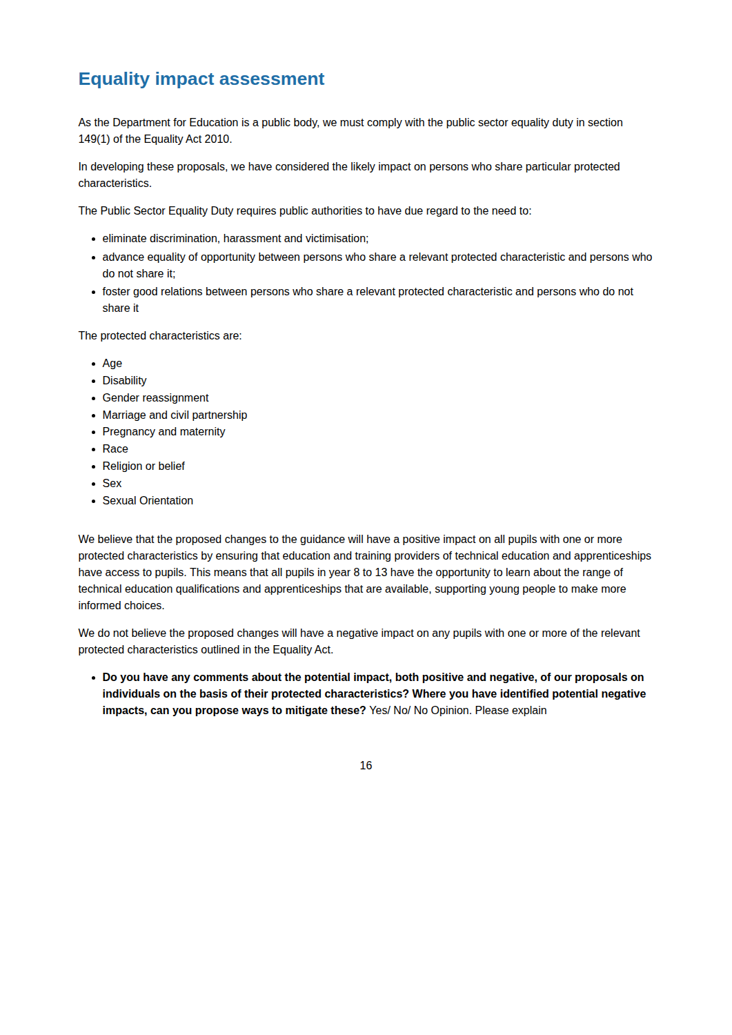Equality impact assessment
As the Department for Education is a public body, we must comply with the public sector equality duty in section 149(1) of the Equality Act 2010.
In developing these proposals, we have considered the likely impact on persons who share particular protected characteristics.
The Public Sector Equality Duty requires public authorities to have due regard to the need to:
eliminate discrimination, harassment and victimisation;
advance equality of opportunity between persons who share a relevant protected characteristic and persons who do not share it;
foster good relations between persons who share a relevant protected characteristic and persons who do not share it
The protected characteristics are:
Age
Disability
Gender reassignment
Marriage and civil partnership
Pregnancy and maternity
Race
Religion or belief
Sex
Sexual Orientation
We believe that the proposed changes to the guidance will have a positive impact on all pupils with one or more protected characteristics by ensuring that education and training providers of technical education and apprenticeships have access to pupils. This means that all pupils in year 8 to 13 have the opportunity to learn about the range of technical education qualifications and apprenticeships that are available, supporting young people to make more informed choices.
We do not believe the proposed changes will have a negative impact on any pupils with one or more of the relevant protected characteristics outlined in the Equality Act.
Do you have any comments about the potential impact, both positive and negative, of our proposals on individuals on the basis of their protected characteristics? Where you have identified potential negative impacts, can you propose ways to mitigate these? Yes/ No/ No Opinion. Please explain
16